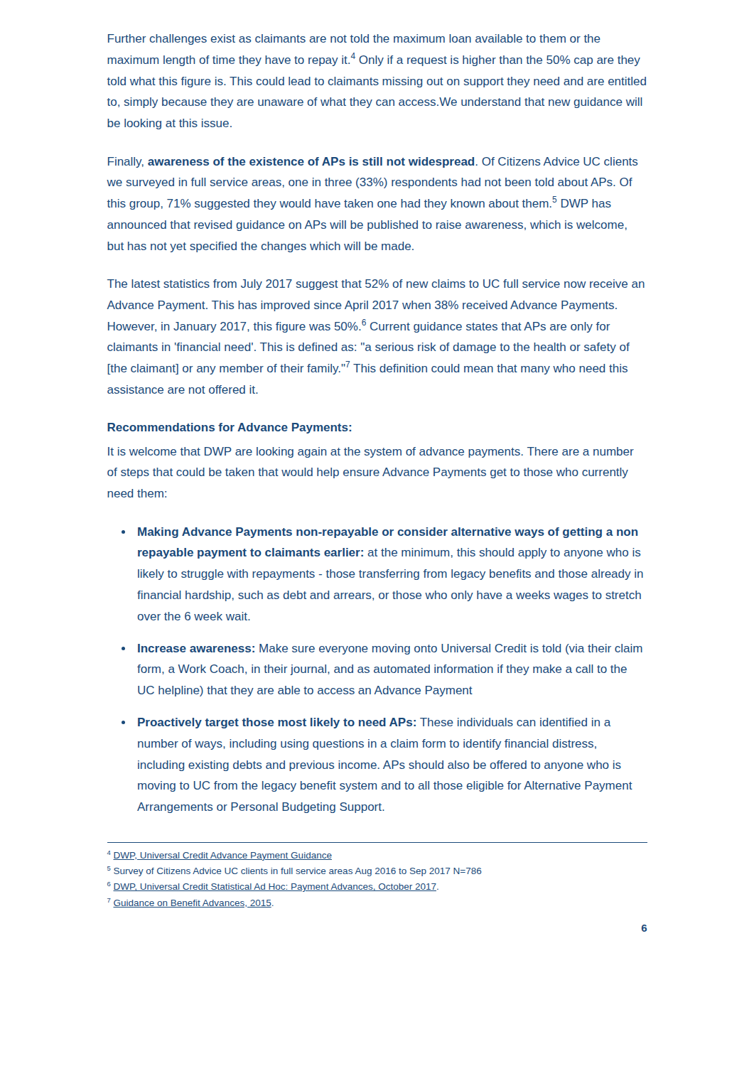Further challenges exist as claimants are not told the maximum loan available to them or the maximum length of time they have to repay it.4 Only if a request is higher than the 50% cap are they told what this figure is. This could lead to claimants missing out on support they need and are entitled to, simply because they are unaware of what they can access.We understand that new guidance will be looking at this issue.
Finally, awareness of the existence of APs is still not widespread. Of Citizens Advice UC clients we surveyed in full service areas, one in three (33%) respondents had not been told about APs. Of this group, 71% suggested they would have taken one had they known about them.5 DWP has announced that revised guidance on APs will be published to raise awareness, which is welcome, but has not yet specified the changes which will be made.
The latest statistics from July 2017 suggest that 52% of new claims to UC full service now receive an Advance Payment. This has improved since April 2017 when 38% received Advance Payments. However, in January 2017, this figure was 50%.6 Current guidance states that APs are only for claimants in 'financial need'. This is defined as: "a serious risk of damage to the health or safety of [the claimant] or any member of their family."7 This definition could mean that many who need this assistance are not offered it.
Recommendations for Advance Payments:
It is welcome that DWP are looking again at the system of advance payments. There are a number of steps that could be taken that would help ensure Advance Payments get to those who currently need them:
Making Advance Payments non-repayable or consider alternative ways of getting a non repayable payment to claimants earlier: at the minimum, this should apply to anyone who is likely to struggle with repayments - those transferring from legacy benefits and those already in financial hardship, such as debt and arrears, or those who only have a weeks wages to stretch over the 6 week wait.
Increase awareness: Make sure everyone moving onto Universal Credit is told (via their claim form, a Work Coach, in their journal, and as automated information if they make a call to the UC helpline) that they are able to access an Advance Payment
Proactively target those most likely to need APs: These individuals can identified in a number of ways, including using questions in a claim form to identify financial distress, including existing debts and previous income. APs should also be offered to anyone who is moving to UC from the legacy benefit system and to all those eligible for Alternative Payment Arrangements or Personal Budgeting Support.
4 DWP, Universal Credit Advance Payment Guidance
5 Survey of Citizens Advice UC clients in full service areas Aug 2016 to Sep 2017 N=786
6 DWP, Universal Credit Statistical Ad Hoc: Payment Advances, October 2017.
7 Guidance on Benefit Advances, 2015.
6